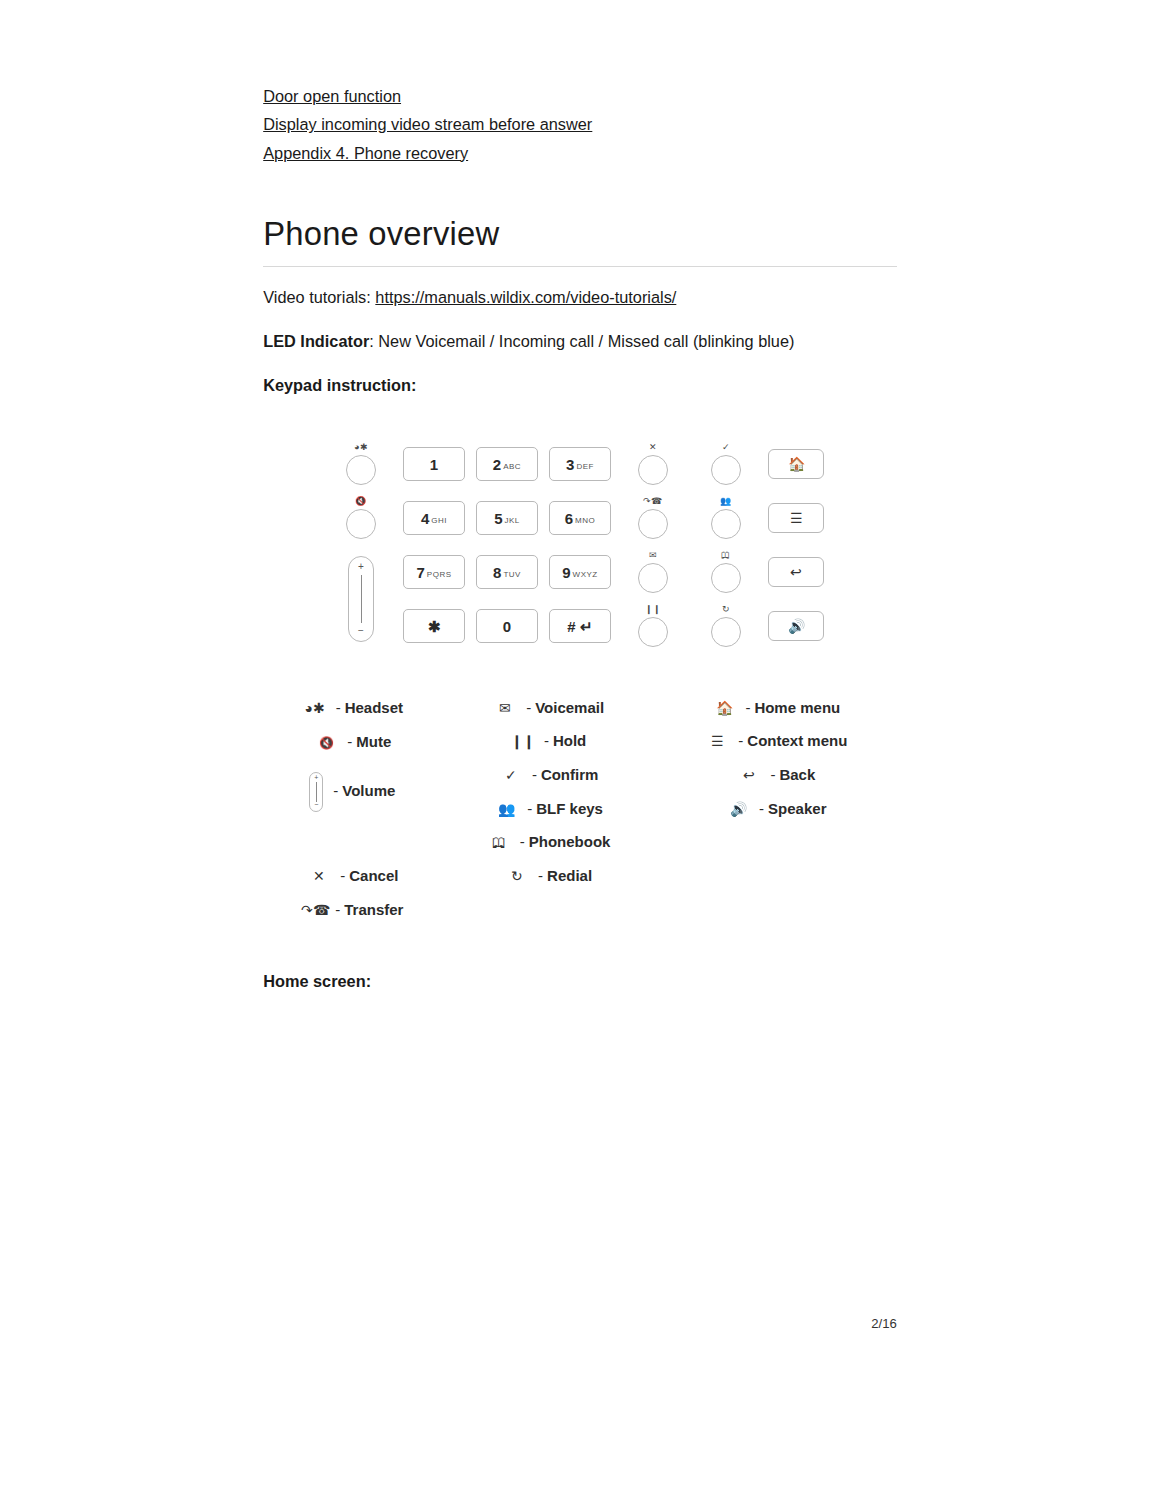Door open function Display incoming video stream before answer Appendix 4. Phone recovery
Phone overview
Video tutorials: https://manuals.wildix.com/video-tutorials/
LED Indicator: New Voicemail / Incoming call / Missed call (blinking blue)
Keypad instruction:
| ◕✱ | 1 | 2 ABC | 3 DEF | ✕ | ✓ | 🏠 |
| 🔇 | 4 GHI | 5 JKL | 6 MNO | ↷☎ | 👥 | ☰ |
| + − | 7 PQRS | 8 TUV | 9 WXYZ | ✉ | 🕮 | ↩ |
| ✱ | 0 | # ↵ | ❙❙ | ↻ | 🔊 |
| ◕✱ - Headset | ✉ - Voicemail | 🏠 - Home menu |
| 🔇 - Mute | ❙❙ - Hold | ☰ - Context menu |
| + − - Volume | ✓ - Confirm | ↩ - Back |
| 👥 - BLF keys | 🔊 - Speaker |
| | 🕮 - Phonebook | |
| ✕ - Cancel | ↻ - Redial | |
| ↷☎ - Transfer | | |
Home screen:
2/16